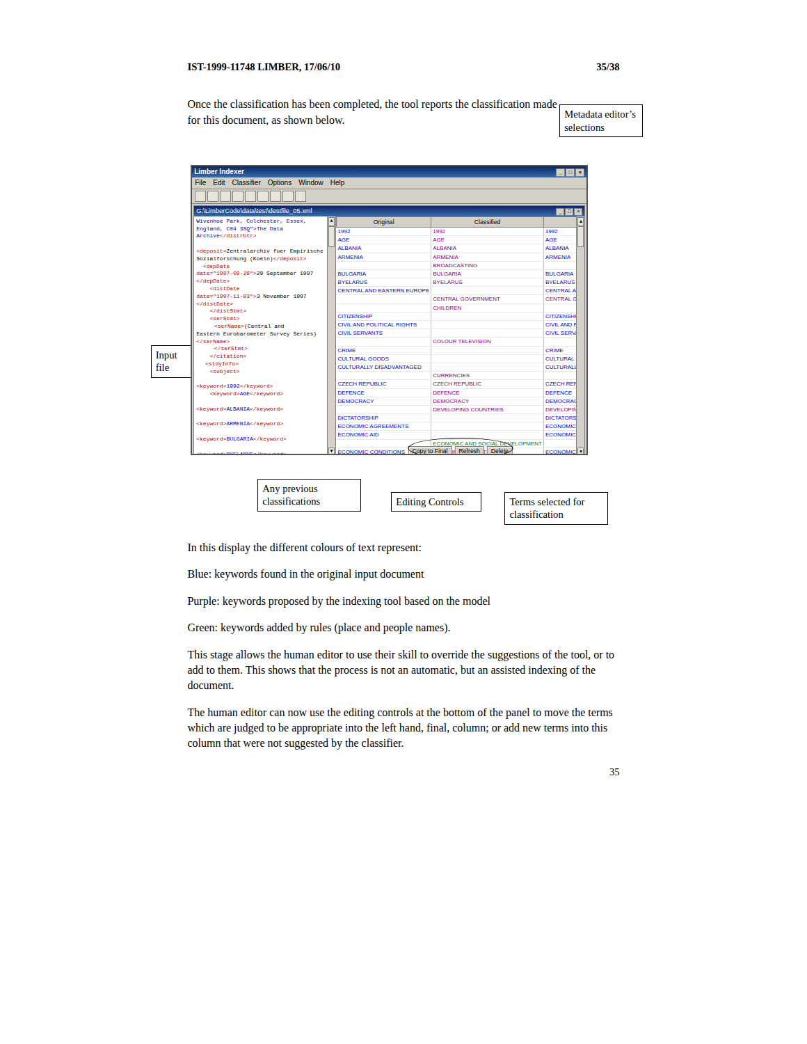IST-1999-11748 LIMBER, 17/06/10 35/38
Once the classification has been completed, the tool reports the classification made for this document, as shown below.
Metadata editor’s selections
Input file
Any previous classifications
Editing Controls
Terms selected for classification
Limber Indexer _□×
File Edit Classifier Options Window Help
G:\LimberCode\data\test\destfile_05.xml _□×
Wivenhoe Park, Colchester, Essex, England, C04 3SQ">The Data Archive</distrbtr>
<deposit>Zentralarchiv fuer Empirische Sozialforschung (Koeln)</deposit>
<depDate
date="1997-09-29">29 September 1997 </depDate>
<distDate
date="1997-11-03">3 November 1997
</distDate>
</distStmt>
<serStmt>
<serName>(Central and
Eastern Eurobarometer Survey Series)</serName>
</serStmt>
</citation>
<stdyInfo>
<subject>
<keyword>1992</keyword>
<keyword>AGE</keyword>
<keyword>ALBANIA</keyword>
<keyword>ARMENIA</keyword>
<keyword>BULGARIA</keyword>
<keyword>BYELARUS</keyword>
<keyword>CENTRAL AND
EASTERN EUROPE</keyword>
▲
▼
| Original | Classified | Final |
| --- | --- | --- |
| 1992 | 1992 | 1992 |
| AGE | AGE | AGE |
| ALBANIA | ALBANIA | ALBANIA |
| ARMENIA | ARMENIA | ARMENIA |
| | BROADCASTING | |
| BULGARIA | BULGARIA | BULGARIA |
| BYELARUS | BYELARUS | BYELARUS |
| CENTRAL AND EASTERN EUROPE | | CENTRAL AND EASTERN EUROPE |
| | CENTRAL GOVERNMENT | CENTRAL GOVERNMENT |
| | CHILDREN | |
| CITIZENSHIP | | CITIZENSHIP |
| CIVIL AND POLITICAL RIGHTS | | CIVIL AND POLITICAL RIGHTS |
| CIVIL SERVANTS | | CIVIL SERVANTS |
| | COLOUR TELEVISION | |
| CRIME | | CRIME |
| CULTURAL GOODS | | CULTURAL GOODS |
| CULTURALLY DISADVANTAGED | | CULTURALLY DISADVANTAGED |
| | CURRENCIES | |
| CZECH REPUBLIC | CZECH REPUBLIC | CZECH REPUBLIC |
| DEFENCE | DEFENCE | DEFENCE |
| DEMOCRACY | DEMOCRACY | DEMOCRACY |
| | DEVELOPING COUNTRIES | DEVELOPING COUNTRIES |
| DICTATORSHIP | | DICTATORSHIP |
| ECONOMIC AGREEMENTS | | ECONOMIC AGREEMENTS |
| ECONOMIC AID | | ECONOMIC AID |
| | ECONOMIC AND SOCIAL DEVELOPMENT | |
| ECONOMIC CONDITIONS | ECONOMIC CONDITIONS | ECONOMIC CONDITIONS |
| | EDUCATIONAL BACKGROUND | |
| ECONOMIC RECESSION | | ECONOMIC RECESSION |
| ECONOMIC SYSTEMS | | ECONOMIC SYSTEMS |
| EDUCATIONAL BACKGROUND | | EDUCATIONAL BACKGROUND |
| EDUCATIONAL INSTITUTIONS | | EDUCATIONAL INSTITUTIONS |
| EDUCATIONAL LEVELS | | EDUCATIONAL LEVELS |
| EDUCATIONAL SYSTEMS | | EDUCATIONAL SYSTEMS |
| ELECTIONS | ELECTIONS | ELECTIONS |
▲
▼
Copy to Final Refresh Delete
In this display the different colours of text represent:
Blue: keywords found in the original input document
Purple: keywords proposed by the indexing tool based on the model
Green: keywords added by rules (place and people names).
This stage allows the human editor to use their skill to override the suggestions of the tool, or to add to them. This shows that the process is not an automatic, but an assisted indexing of the document.
The human editor can now use the editing controls at the bottom of the panel to move the terms which are judged to be appropriate into the left hand, final, column; or add new terms into this column that were not suggested by the classifier.
35